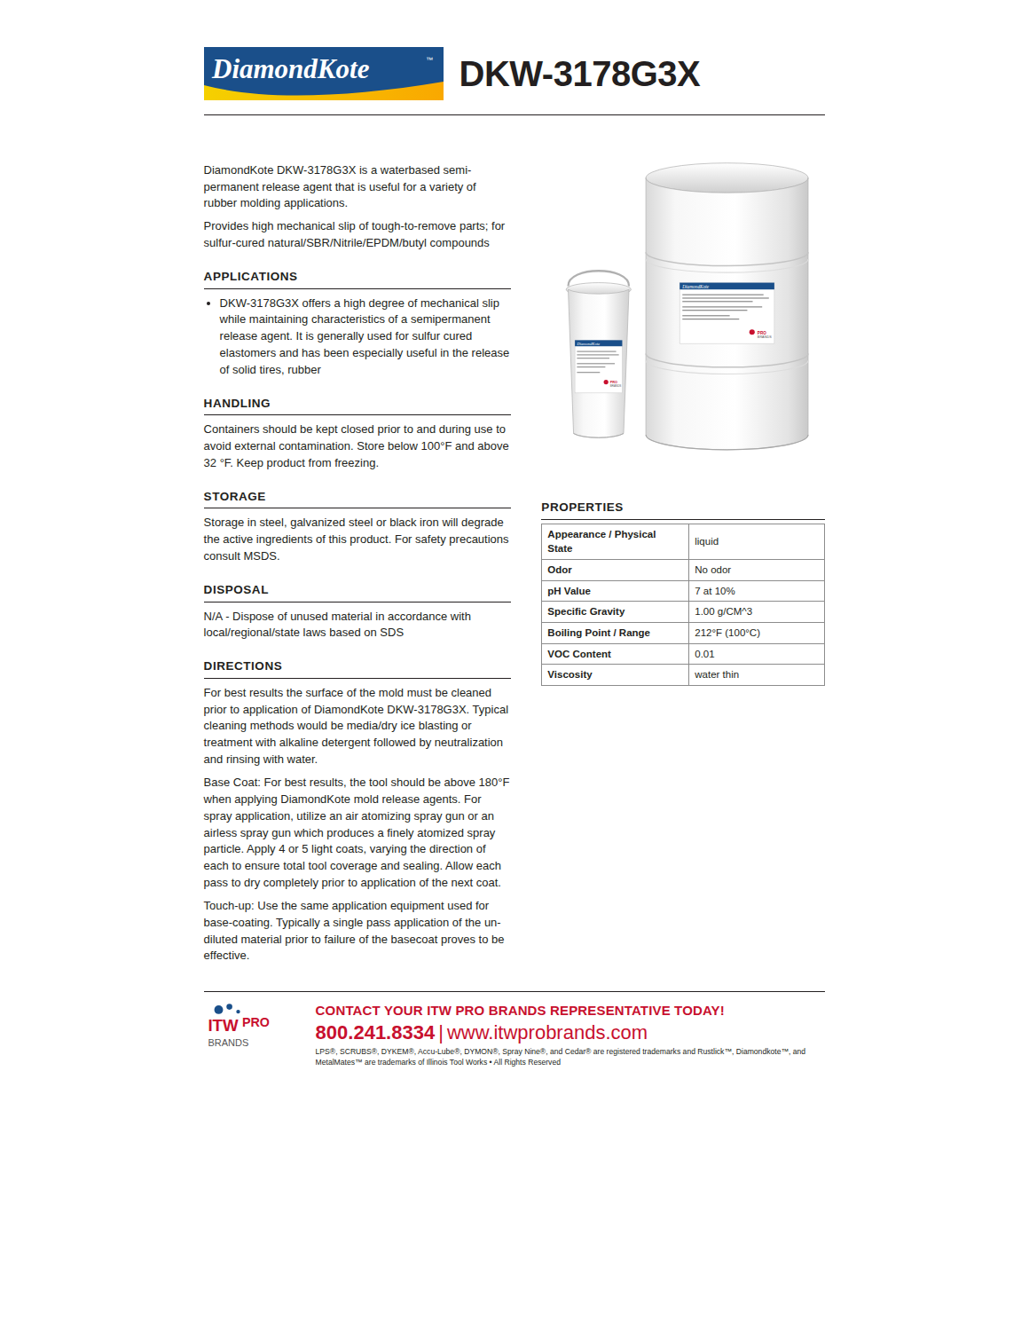DiamondKote DiamondKote ™
DKW-3178G3X
DiamondKote DKW-3178G3X is a waterbased semi-permanent release agent that is useful for a variety of rubber molding applications.
Provides high mechanical slip of tough-to-remove parts; for sulfur-cured natural/SBR/Nitrile/EPDM/butyl compounds
Applications
DKW-3178G3X offers a high degree of mechanical slip while maintaining characteristics of a semipermanent release agent. It is generally used for sulfur cured elastomers and has been especially useful in the release of solid tires, rubber
Handling
Containers should be kept closed prior to and during use to avoid external contamination. Store below 100°F and above 32 °F. Keep product from freezing.
Storage
Storage in steel, galvanized steel or black iron will degrade the active ingredients of this product. For safety precautions consult MSDS.
Disposal
N/A - Dispose of unused material in accordance with local/regional/state laws based on SDS
Directions
For best results the surface of the mold must be cleaned prior to application of DiamondKote DKW-3178G3X. Typical cleaning methods would be media/dry ice blasting or treatment with alkaline detergent followed by neutralization and rinsing with water.
Base Coat: For best results, the tool should be above 180°F when applying DiamondKote mold release agents. For spray application, utilize an air atomizing spray gun or an airless spray gun which produces a finely atomized spray particle. Apply 4 or 5 light coats, varying the direction of each to ensure total tool coverage and sealing. Allow each pass to dry completely prior to application of the next coat.
Touch-up: Use the same application equipment used for base-coating. Typically a single pass application of the un-diluted material prior to failure of the basecoat proves to be effective.
DiamondKote containers DiamondKote PRO BRANDS DiamondKote PRO BRANDS
Properties
| Appearance / Physical State | liquid |
| Odor | No odor |
| pH Value | 7 at 10% |
| Specific Gravity | 1.00 g/CM^3 |
| Boiling Point / Range | 212°F (100°C) |
| VOC Content | 0.01 |
| Viscosity | water thin |
ITW Pro Brands ITW PRO BRANDS
Contact your ITW Pro Brands representative today!
800.241.8334|www.itwprobrands.com
LPS®, SCRUBS®, DYKEM®, Accu-Lube®, DYMON®, Spray Nine®, and Cedar® are registered trademarks and Rustlick™, Diamondkote™, and MetalMates™ are trademarks of Illinois Tool Works • All Rights Reserved